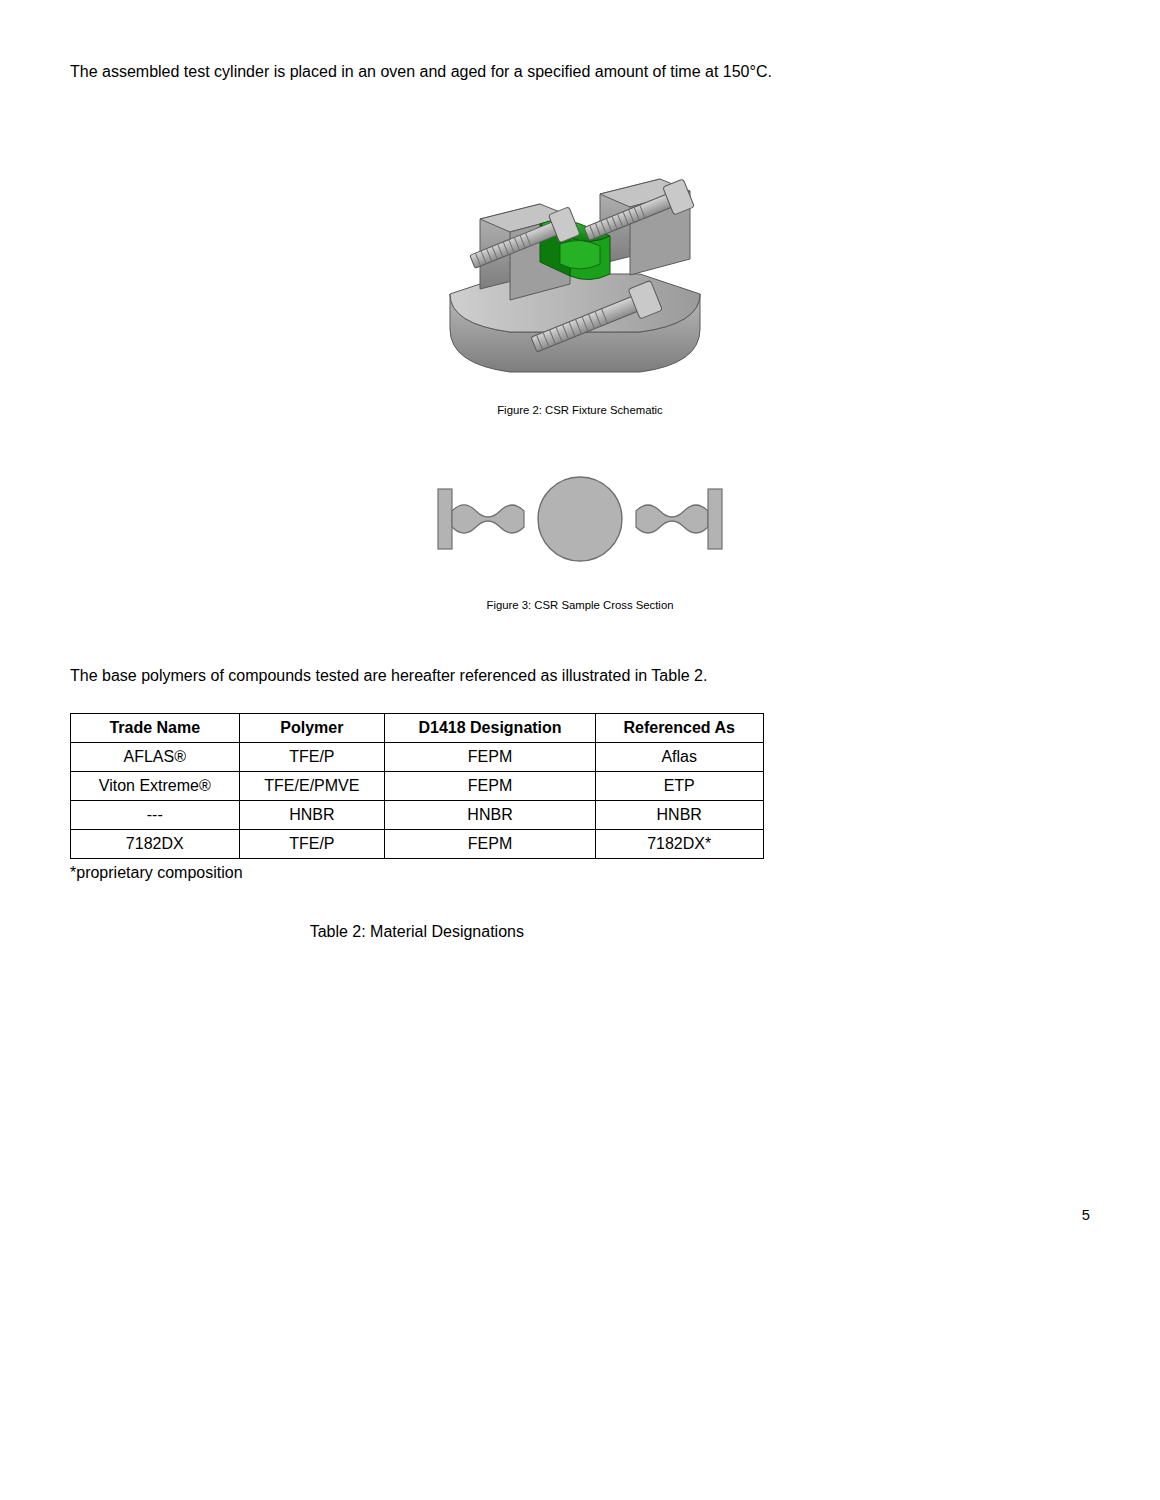The assembled test cylinder is placed in an oven and aged for a specified amount of time at 150°C.
Figure 2: CSR Fixture Schematic
Figure 3: CSR Sample Cross Section
The base polymers of compounds tested are hereafter referenced as illustrated in Table 2.
| Trade Name | Polymer | D1418 Designation | Referenced As |
| --- | --- | --- | --- |
| AFLAS® | TFE/P | FEPM | Aflas |
| Viton Extreme® | TFE/E/PMVE | FEPM | ETP |
| --- | HNBR | HNBR | HNBR |
| 7182DX | TFE/P | FEPM | 7182DX* |
*proprietary composition
Table 2: Material Designations
5